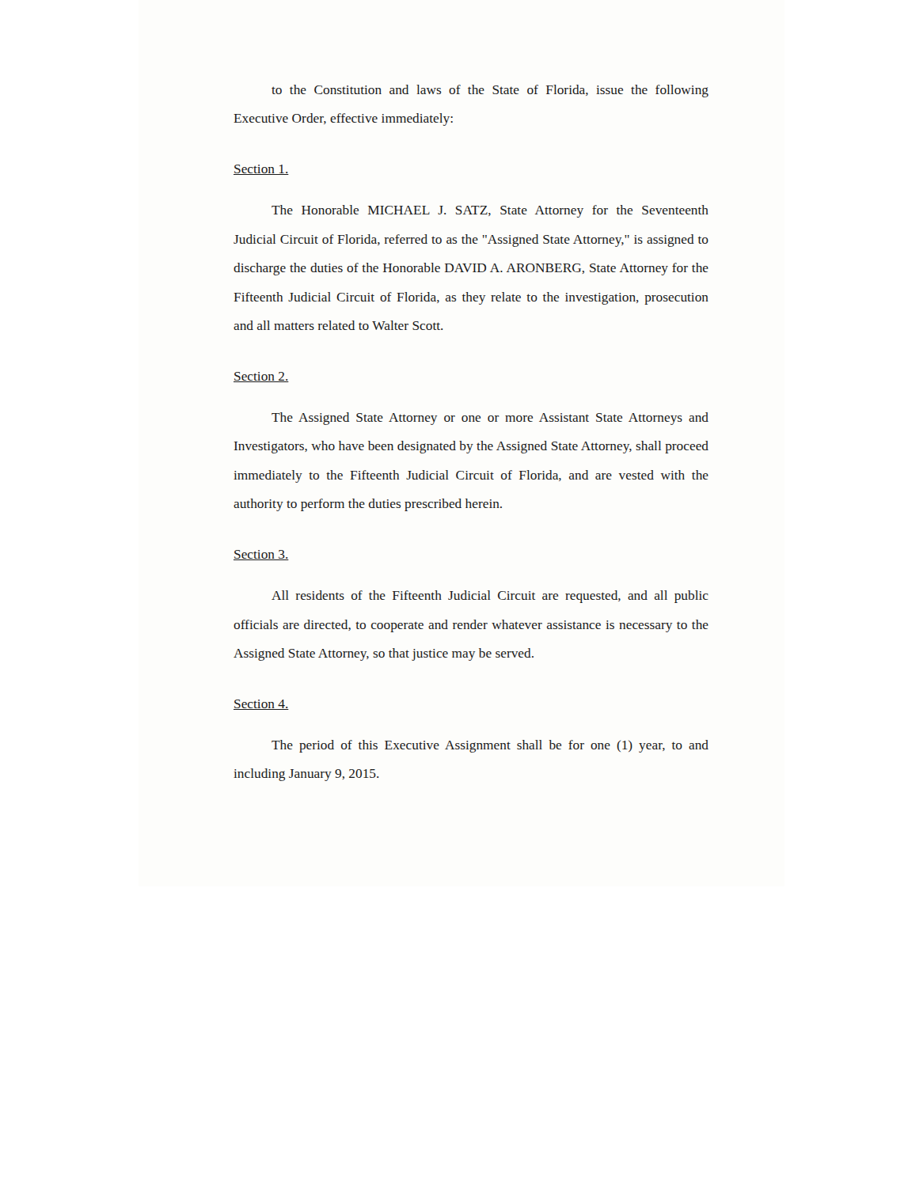to the Constitution and laws of the State of Florida, issue the following Executive Order, effective immediately:
Section 1.
The Honorable MICHAEL J. SATZ, State Attorney for the Seventeenth Judicial Circuit of Florida, referred to as the "Assigned State Attorney," is assigned to discharge the duties of the Honorable DAVID A. ARONBERG, State Attorney for the Fifteenth Judicial Circuit of Florida, as they relate to the investigation, prosecution and all matters related to Walter Scott.
Section 2.
The Assigned State Attorney or one or more Assistant State Attorneys and Investigators, who have been designated by the Assigned State Attorney, shall proceed immediately to the Fifteenth Judicial Circuit of Florida, and are vested with the authority to perform the duties prescribed herein.
Section 3.
All residents of the Fifteenth Judicial Circuit are requested, and all public officials are directed, to cooperate and render whatever assistance is necessary to the Assigned State Attorney, so that justice may be served.
Section 4.
The period of this Executive Assignment shall be for one (1) year, to and including January 9, 2015.